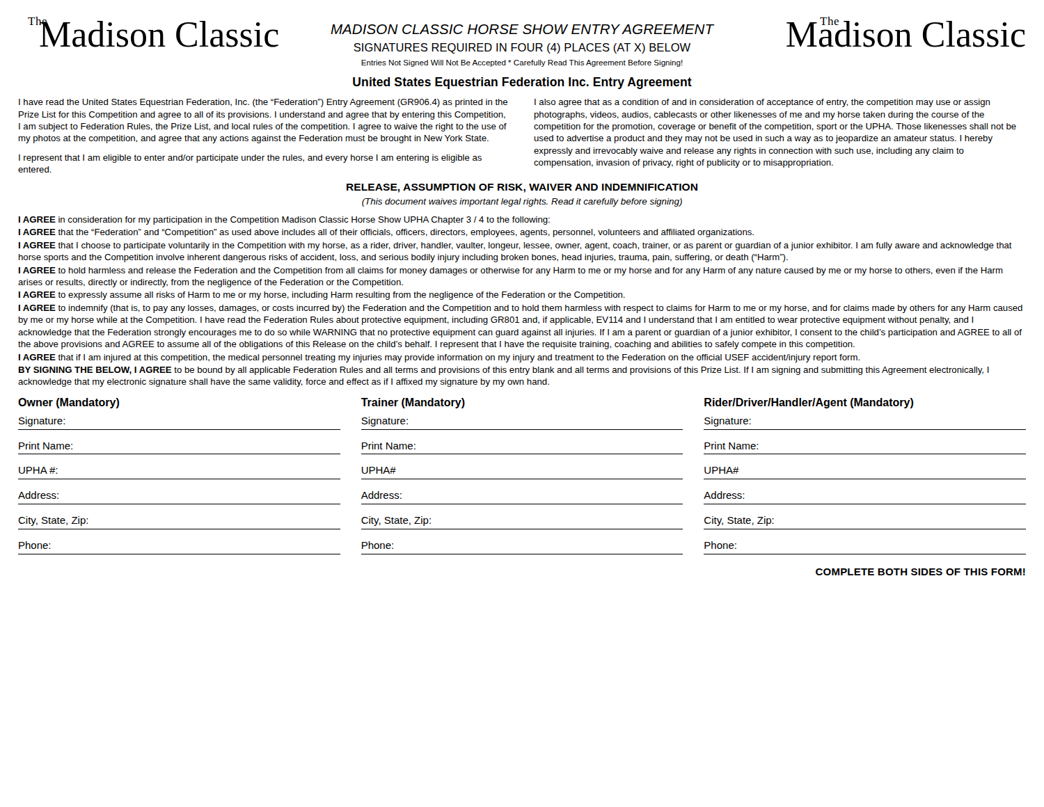The
Madison Classic
MADISON CLASSIC HORSE SHOW ENTRY AGREEMENT
SIGNATURES REQUIRED IN FOUR (4) PLACES (AT X) BELOW
Entries Not Signed Will Not Be Accepted * Carefully Read This Agreement Before Signing!
The
Madison Classic
United States Equestrian Federation Inc. Entry Agreement
I have read the United States Equestrian Federation, Inc. (the “Federation”) Entry Agreement (GR906.4) as printed in the Prize List for this Competition and agree to all of its provisions. I understand and agree that by entering this Competition, I am subject to Federation Rules, the Prize List, and local rules of the competition. I agree to waive the right to the use of my photos at the competition, and agree that any actions against the Federation must be brought in New York State.
I represent that I am eligible to enter and/or participate under the rules, and every horse I am entering is eligible as entered.
I also agree that as a condition of and in consideration of acceptance of entry, the competition may use or assign photographs, videos, audios, cablecasts or other likenesses of me and my horse taken during the course of the competition for the promotion, coverage or benefit of the competition, sport or the UPHA. Those likenesses shall not be used to advertise a product and they may not be used in such a way as to jeopardize an amateur status. I hereby expressly and irrevocably waive and release any rights in connection with such use, including any claim to compensation, invasion of privacy, right of publicity or to misappropriation.
RELEASE, ASSUMPTION OF RISK, WAIVER AND INDEMNIFICATION
(This document waives important legal rights. Read it carefully before signing)
I AGREE in consideration for my participation in the Competition Madison Classic Horse Show UPHA Chapter 3 / 4 to the following:
I AGREE that the “Federation” and “Competition” as used above includes all of their officials, officers, directors, employees, agents, personnel, volunteers and affiliated organizations.
I AGREE that I choose to participate voluntarily in the Competition with my horse, as a rider, driver, handler, vaulter, longeur, lessee, owner, agent, coach, trainer, or as parent or guardian of a junior exhibitor. I am fully aware and acknowledge that horse sports and the Competition involve inherent dangerous risks of accident, loss, and serious bodily injury including broken bones, head injuries, trauma, pain, suffering, or death (“Harm”).
I AGREE to hold harmless and release the Federation and the Competition from all claims for money damages or otherwise for any Harm to me or my horse and for any Harm of any nature caused by me or my horse to others, even if the Harm arises or results, directly or indirectly, from the negligence of the Federation or the Competition.
I AGREE to expressly assume all risks of Harm to me or my horse, including Harm resulting from the negligence of the Federation or the Competition.
I AGREE to indemnify (that is, to pay any losses, damages, or costs incurred by) the Federation and the Competition and to hold them harmless with respect to claims for Harm to me or my horse, and for claims made by others for any Harm caused by me or my horse while at the Competition. I have read the Federation Rules about protective equipment, including GR801 and, if applicable, EV114 and I understand that I am entitled to wear protective equipment without penalty, and I acknowledge that the Federation strongly encourages me to do so while WARNING that no protective equipment can guard against all injuries. If I am a parent or guardian of a junior exhibitor, I consent to the child’s participation and AGREE to all of the above provisions and AGREE to assume all of the obligations of this Release on the child’s behalf. I represent that I have the requisite training, coaching and abilities to safely compete in this competition.
I AGREE that if I am injured at this competition, the medical personnel treating my injuries may provide information on my injury and treatment to the Federation on the official USEF accident/injury report form.
BY SIGNING THE BELOW, I AGREE to be bound by all applicable Federation Rules and all terms and provisions of this entry blank and all terms and provisions of this Prize List. If I am signing and submitting this Agreement electronically, I acknowledge that my electronic signature shall have the same validity, force and effect as if I affixed my signature by my own hand.
Owner (Mandatory)
Signature:
Print Name:
UPHA #:
Address:
City, State, Zip:
Phone:
Trainer (Mandatory)
Signature:
Print Name:
UPHA#
Address:
City, State, Zip:
Phone:
Rider/Driver/Handler/Agent (Mandatory)
Signature:
Print Name:
UPHA#
Address:
City, State, Zip:
Phone:
COMPLETE BOTH SIDES OF THIS FORM!